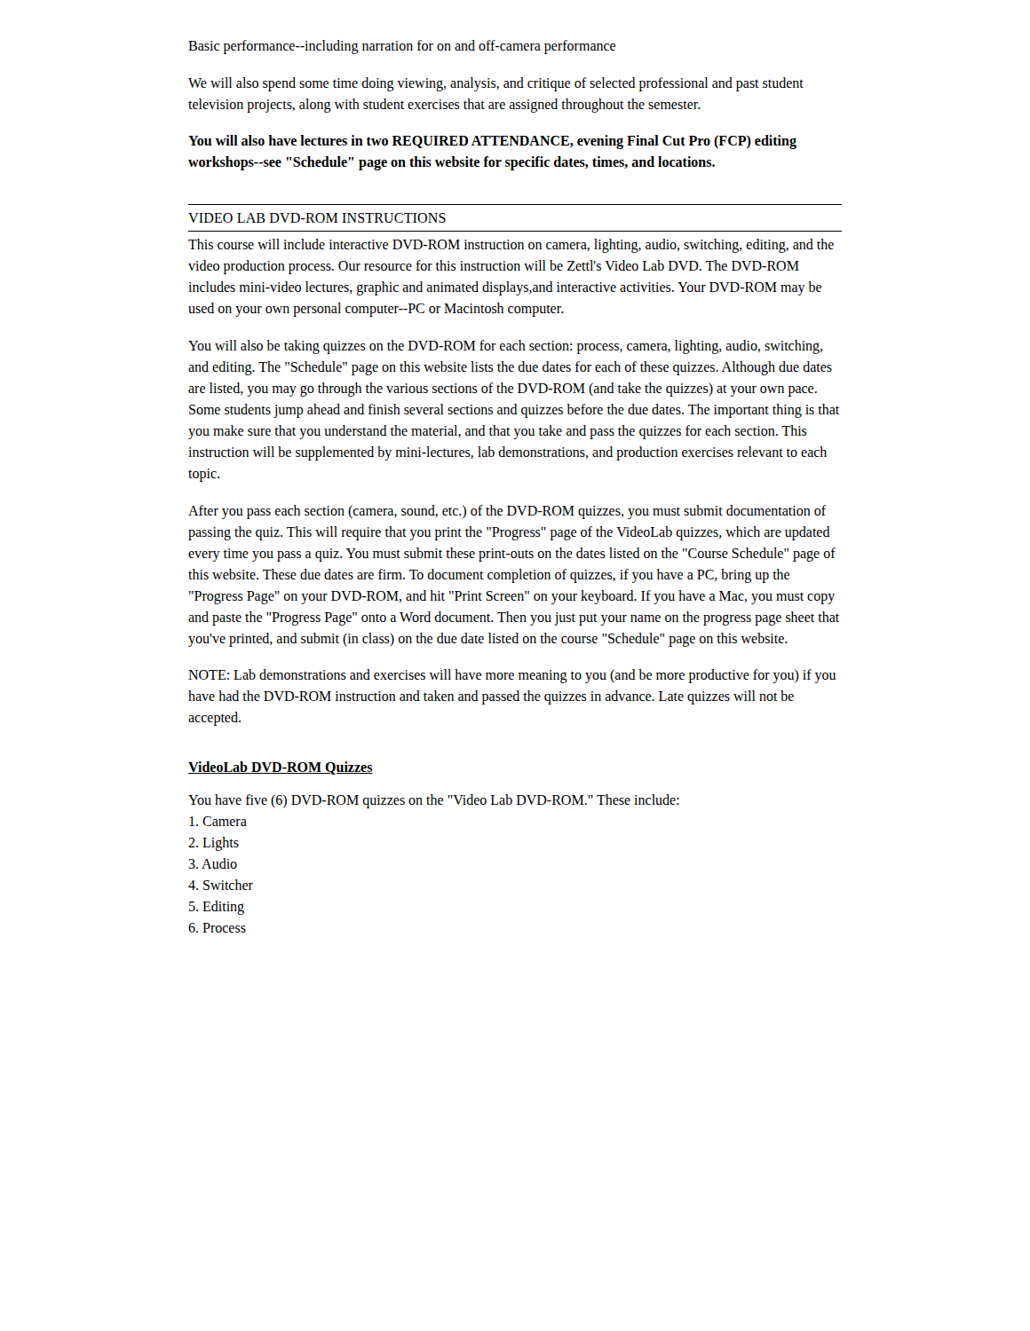Basic performance--including narration for on and off-camera performance
We will also spend some time doing viewing, analysis, and critique of selected professional and past student television projects, along with student exercises that are assigned throughout the semester.
You will also have lectures in two REQUIRED ATTENDANCE, evening Final Cut Pro (FCP) editing workshops--see "Schedule" page on this website for specific dates, times, and locations.
VIDEO LAB DVD-ROM INSTRUCTIONS
This course will include interactive DVD-ROM instruction on camera, lighting, audio, switching, editing, and the video production process. Our resource for this instruction will be Zettl's Video Lab DVD. The DVD-ROM includes mini-video lectures, graphic and animated displays,and interactive activities. Your DVD-ROM may be used on your own personal computer--PC or Macintosh computer.
You will also be taking quizzes on the DVD-ROM for each section: process, camera, lighting, audio, switching, and editing. The "Schedule" page on this website lists the due dates for each of these quizzes. Although due dates are listed, you may go through the various sections of the DVD-ROM (and take the quizzes) at your own pace. Some students jump ahead and finish several sections and quizzes before the due dates. The important thing is that you make sure that you understand the material, and that you take and pass the quizzes for each section. This instruction will be supplemented by mini-lectures, lab demonstrations, and production exercises relevant to each topic.
After you pass each section (camera, sound, etc.) of the DVD-ROM quizzes, you must submit documentation of passing the quiz. This will require that you print the "Progress" page of the VideoLab quizzes, which are updated every time you pass a quiz. You must submit these print-outs on the dates listed on the "Course Schedule" page of this website. These due dates are firm. To document completion of quizzes, if you have a PC, bring up the "Progress Page" on your DVD-ROM, and hit "Print Screen" on your keyboard. If you have a Mac, you must copy and paste the "Progress Page" onto a Word document. Then you just put your name on the progress page sheet that you've printed, and submit (in class) on the due date listed on the course "Schedule" page on this website.
NOTE: Lab demonstrations and exercises will have more meaning to you (and be more productive for you) if you have had the DVD-ROM instruction and taken and passed the quizzes in advance. Late quizzes will not be accepted.
VideoLab DVD-ROM Quizzes
You have five (6) DVD-ROM quizzes on the "Video Lab DVD-ROM." These include:
1. Camera
2. Lights
3. Audio
4. Switcher
5. Editing
6. Process